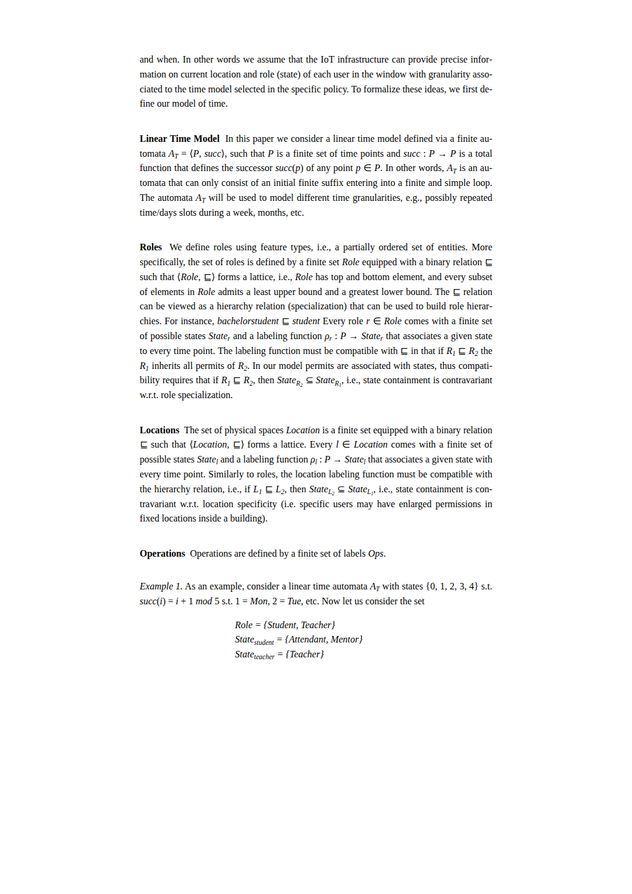and when. In other words we assume that the IoT infrastructure can provide precise information on current location and role (state) of each user in the window with granularity associated to the time model selected in the specific policy. To formalize these ideas, we first define our model of time.
Linear Time Model In this paper we consider a linear time model defined via a finite automata AT = ⟨P, succ⟩, such that P is a finite set of time points and succ : P → P is a total function that defines the successor succ(p) of any point p ∈ P. In other words, AT is an automata that can only consist of an initial finite suffix entering into a finite and simple loop. The automata AT will be used to model different time granularities, e.g., possibly repeated time/days slots during a week, months, etc.
Roles We define roles using feature types, i.e., a partially ordered set of entities. More specifically, the set of roles is defined by a finite set Role equipped with a binary relation ⊑ such that ⟨Role, ⊑⟩ forms a lattice, i.e., Role has top and bottom element, and every subset of elements in Role admits a least upper bound and a greatest lower bound. The ⊑ relation can be viewed as a hierarchy relation (specialization) that can be used to build role hierarchies. For instance, bachelorstudent ⊑ student Every role r ∈ Role comes with a finite set of possible states Stater and a labeling function ρr : P → Stater that associates a given state to every time point. The labeling function must be compatible with ⊑ in that if R1 ⊑ R2 the R1 inherits all permits of R2. In our model permits are associated with states, thus compatibility requires that if R1 ⊑ R2, then StateR2 ⊆ StateR1, i.e., state containment is contravariant w.r.t. role specialization.
Locations The set of physical spaces Location is a finite set equipped with a binary relation ⊑ such that ⟨Location, ⊑⟩ forms a lattice. Every l ∈ Location comes with a finite set of possible states Statel and a labeling function ρl : P → Statel that associates a given state with every time point. Similarly to roles, the location labeling function must be compatible with the hierarchy relation, i.e., if L1 ⊑ L2, then StateL2 ⊆ StateL1, i.e., state containment is contravariant w.r.t. location specificity (i.e. specific users may have enlarged permissions in fixed locations inside a building).
Operations Operations are defined by a finite set of labels Ops.
Example 1. As an example, consider a linear time automata AT with states {0, 1, 2, 3, 4} s.t. succ(i) = i + 1 mod 5 s.t. 1 = Mon, 2 = Tue, etc. Now let us consider the set
Role = {Student, Teacher} Statestudent = {Attendant, Mentor} Stateteacher = {Teacher}